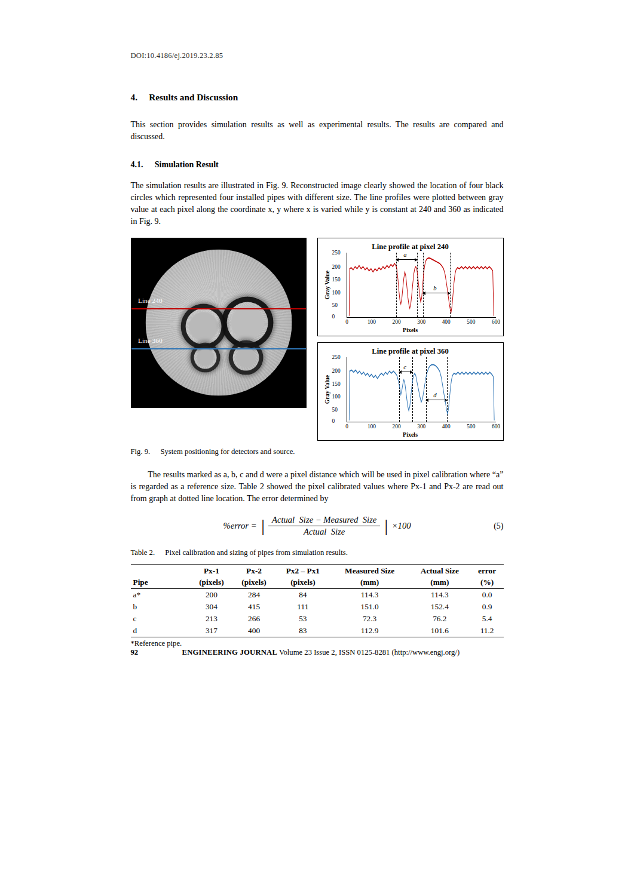DOI:10.4186/ej.2019.23.2.85
4. Results and Discussion
This section provides simulation results as well as experimental results. The results are compared and discussed.
4.1. Simulation Result
The simulation results are illustrated in Fig. 9. Reconstructed image clearly showed the location of four black circles which represented four installed pipes with different size. The line profiles were plotted between gray value at each pixel along the coordinate x, y where x is varied while y is constant at 240 and 360 as indicated in Fig. 9.
Line 240
Line 360
Line profile at pixel 240
Gray Value
250
200
150
100
50
0
a
b
0
100
200
300
400
500
600
Pixels
Line profile at pixel 360
Gray Value
250
200
150
100
50
0
c
d
0
100
200
300
400
500
600
Pixels
Fig. 9. System positioning for detectors and source.
The results marked as a, b, c and d were a pixel distance which will be used in pixel calibration where “a” is regarded as a reference size. Table 2 showed the pixel calibrated values where Px-1 and Px-2 are read out from graph at dotted line location. The error determined by
%error = | Actual Size − Measured Size Actual Size | ×100
(5)
Table 2. Pixel calibration and sizing of pipes from simulation results.
| Pipe | Px-1 | Px-2 | Px2 – Px1 | Measured Size | Actual Size | error |
| --- | --- | --- | --- | --- | --- | --- |
| (pixels) | (pixels) | (pixels) | (mm) | (mm) | (%) |
| a* | 200 | 284 | 84 | 114.3 | 114.3 | 0.0 |
| b | 304 | 415 | 111 | 151.0 | 152.4 | 0.9 |
| c | 213 | 266 | 53 | 72.3 | 76.2 | 5.4 |
| d | 317 | 400 | 83 | 112.9 | 101.6 | 11.2 |
*Reference pipe.
92 ENGINEERING JOURNAL Volume 23 Issue 2, ISSN 0125-8281 (http://www.engj.org/)